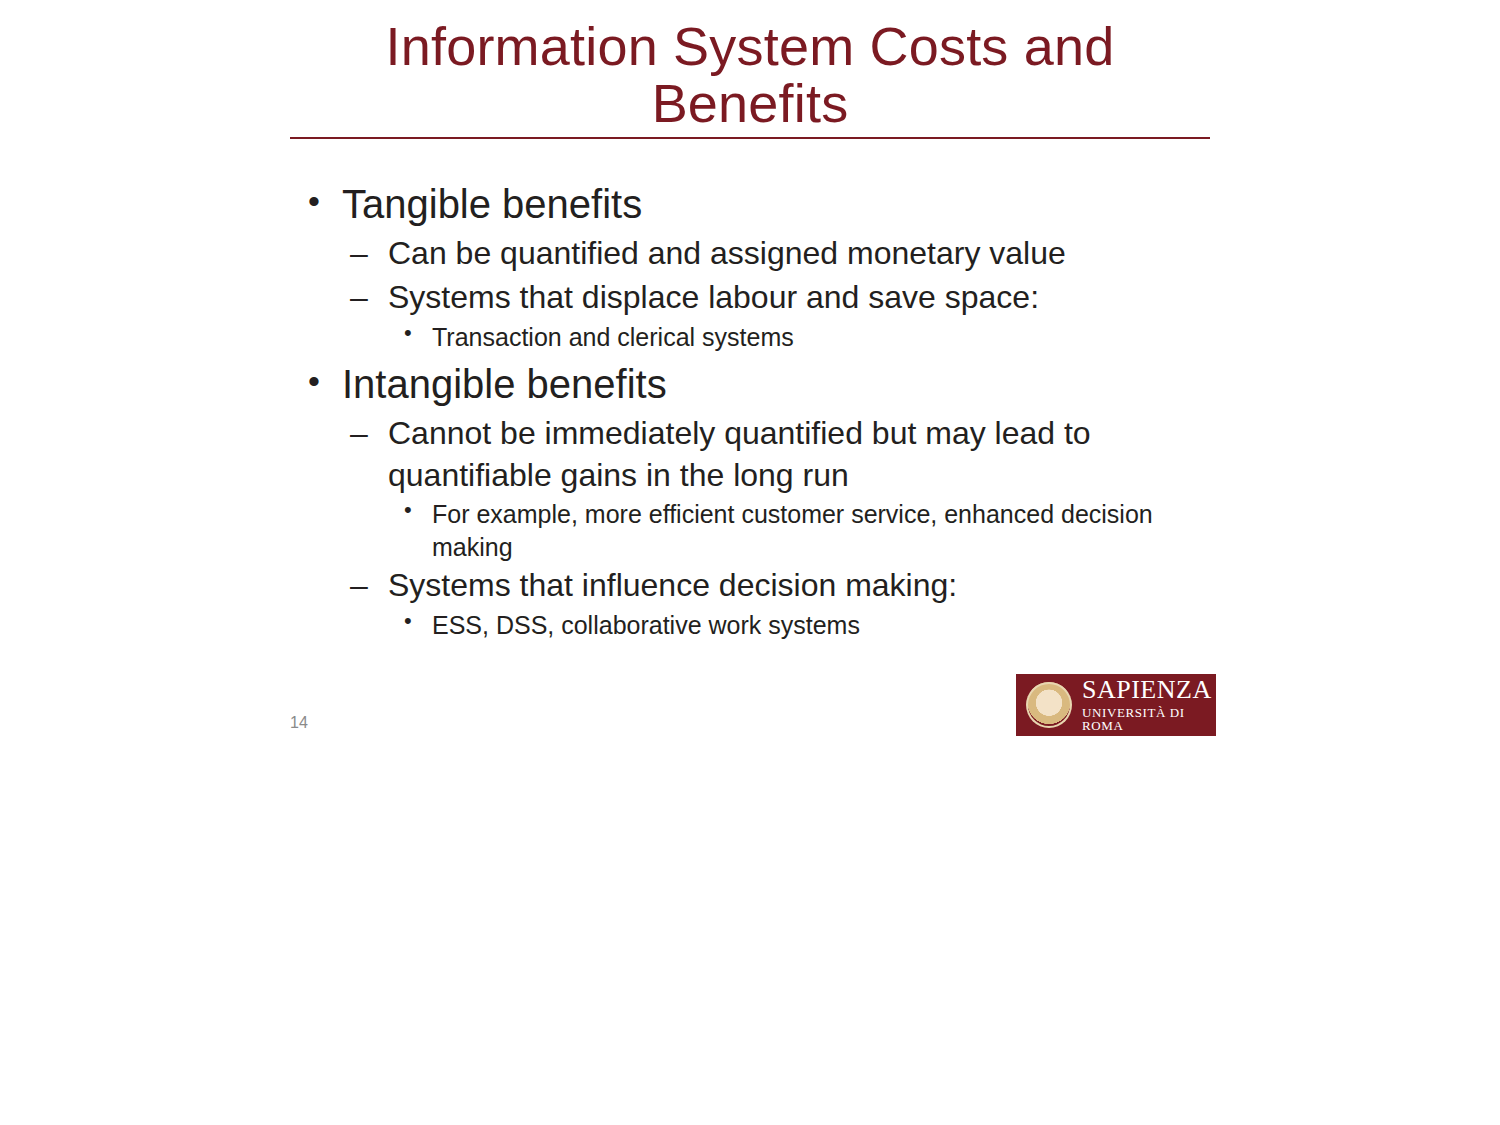Information System Costs and Benefits
Tangible benefits
Can be quantified and assigned monetary value
Systems that displace labour and save space:
Transaction and clerical systems
Intangible benefits
Cannot be immediately quantified but may lead to quantifiable gains in the long run
For example, more efficient customer service, enhanced decision making
Systems that influence decision making:
ESS, DSS, collaborative work systems
14
SAPIENZA UNIVERSITÀ DI ROMA